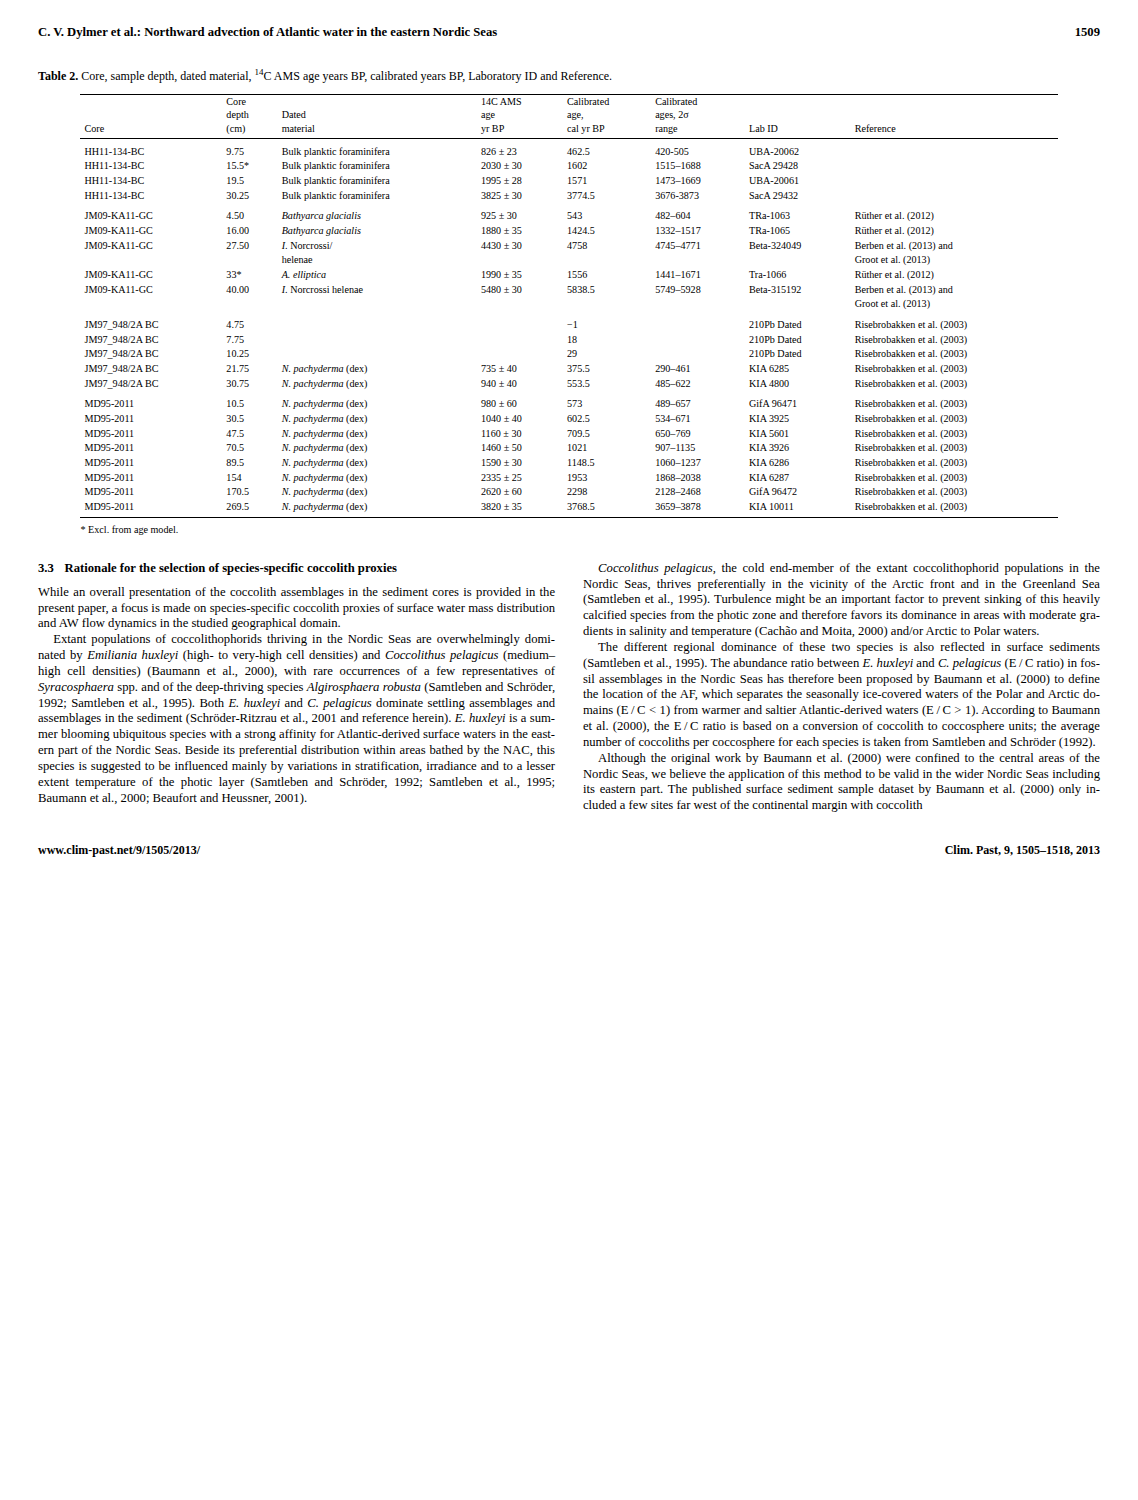C. V. Dylmer et al.: Northward advection of Atlantic water in the eastern Nordic Seas
1509
Table 2. Core, sample depth, dated material, 14C AMS age years BP, calibrated years BP, Laboratory ID and Reference.
| | Core | | 14C AMS | Calibrated | Calibrated | | |
| --- | --- | --- | --- | --- | --- | --- | --- |
| | depth | Dated | age | age, | ages, 2σ | | |
| Core | (cm) | material | yr BP | cal yr BP | range | Lab ID | Reference |
| HH11-134-BC | 9.75 | Bulk planktic foraminifera | 826 ± 23 | 462.5 | 420-505 | UBA-20062 | |
| HH11-134-BC | 15.5* | Bulk planktic foraminifera | 2030 ± 30 | 1602 | 1515–1688 | SacA 29428 | |
| HH11-134-BC | 19.5 | Bulk planktic foraminifera | 1995 ± 28 | 1571 | 1473–1669 | UBA-20061 | |
| HH11-134-BC | 30.25 | Bulk planktic foraminifera | 3825 ± 30 | 3774.5 | 3676-3873 | SacA 29432 | |
| JM09-KA11-GC | 4.50 | Bathyarca glacialis | 925 ± 30 | 543 | 482–604 | TRa-1063 | Rüther et al. (2012) |
| JM09-KA11-GC | 16.00 | Bathyarca glacialis | 1880 ± 35 | 1424.5 | 1332–1517 | TRa-1065 | Rüther et al. (2012) |
| JM09-KA11-GC | 27.50 | I . Norcrossi/ | 4430 ± 30 | 4758 | 4745–4771 | Beta-324049 | Berben et al. (2013) and |
| | | helenae | | | | | Groot et al. (2013) |
| JM09-KA11-GC | 33* | A. elliptica | 1990 ± 35 | 1556 | 1441–1671 | Tra-1066 | Rüther et al. (2012) |
| JM09-KA11-GC | 40.00 | I . Norcrossi helenae | 5480 ± 30 | 5838.5 | 5749–5928 | Beta-315192 | Berben et al. (2013) and |
| | | | | | | | Groot et al. (2013) |
| JM97_948/2A BC | 4.75 | | | −1 | | 210Pb Dated | Risebrobakken et al. (2003) |
| JM97_948/2A BC | 7.75 | | | 18 | | 210Pb Dated | Risebrobakken et al. (2003) |
| JM97_948/2A BC | 10.25 | | | 29 | | 210Pb Dated | Risebrobakken et al. (2003) |
| JM97_948/2A BC | 21.75 | N. pachyderma (dex) | 735 ± 40 | 375.5 | 290–461 | KIA 6285 | Risebrobakken et al. (2003) |
| JM97_948/2A BC | 30.75 | N. pachyderma (dex) | 940 ± 40 | 553.5 | 485–622 | KIA 4800 | Risebrobakken et al. (2003) |
| MD95-2011 | 10.5 | N. pachyderma (dex) | 980 ± 60 | 573 | 489–657 | GifA 96471 | Risebrobakken et al. (2003) |
| MD95-2011 | 30.5 | N. pachyderma (dex) | 1040 ± 40 | 602.5 | 534–671 | KIA 3925 | Risebrobakken et al. (2003) |
| MD95-2011 | 47.5 | N. pachyderma (dex) | 1160 ± 30 | 709.5 | 650–769 | KIA 5601 | Risebrobakken et al. (2003) |
| MD95-2011 | 70.5 | N. pachyderma (dex) | 1460 ± 50 | 1021 | 907–1135 | KIA 3926 | Risebrobakken et al. (2003) |
| MD95-2011 | 89.5 | N. pachyderma (dex) | 1590 ± 30 | 1148.5 | 1060–1237 | KIA 6286 | Risebrobakken et al. (2003) |
| MD95-2011 | 154 | N. pachyderma (dex) | 2335 ± 25 | 1953 | 1868–2038 | KIA 6287 | Risebrobakken et al. (2003) |
| MD95-2011 | 170.5 | N. pachyderma (dex) | 2620 ± 60 | 2298 | 2128–2468 | GifA 96472 | Risebrobakken et al. (2003) |
| MD95-2011 | 269.5 | N. pachyderma (dex) | 3820 ± 35 | 3768.5 | 3659–3878 | KIA 10011 | Risebrobakken et al. (2003) |
* Excl. from age model.
3.3 Rationale for the selection of species-specific coccolith proxies
While an overall presentation of the coccolith assemblages in the sediment cores is provided in the present paper, a focus is made on species-specific coccolith proxies of surface water mass distribution and AW flow dynamics in the studied geographical domain.
Extant populations of coccolithophorids thriving in the Nordic Seas are overwhelmingly dominated by Emiliania huxleyi (high- to very-high cell densities) and Coccolithus pelagicus (medium–high cell densities) (Baumann et al., 2000), with rare occurrences of a few representatives of Syracosphaera spp. and of the deep-thriving species Algirosphaera robusta (Samtleben and Schröder, 1992; Samtleben et al., 1995). Both E. huxleyi and C. pelagicus dominate settling assemblages and assemblages in the sediment (Schröder-Ritzrau et al., 2001 and reference herein). E. huxleyi is a summer blooming ubiquitous species with a strong affinity for Atlantic-derived surface waters in the eastern part of the Nordic Seas. Beside its preferential distribution within areas bathed by the NAC, this species is suggested to be influenced mainly by variations in stratification, irradiance and to a lesser extent temperature of the photic layer (Samtleben and Schröder, 1992; Samtleben et al., 1995; Baumann et al., 2000; Beaufort and Heussner, 2001).
Coccolithus pelagicus, the cold end-member of the extant coccolithophorid populations in the Nordic Seas, thrives preferentially in the vicinity of the Arctic front and in the Greenland Sea (Samtleben et al., 1995). Turbulence might be an important factor to prevent sinking of this heavily calcified species from the photic zone and therefore favors its dominance in areas with moderate gradients in salinity and temperature (Cachão and Moita, 2000) and/or Arctic to Polar waters.
The different regional dominance of these two species is also reflected in surface sediments (Samtleben et al., 1995). The abundance ratio between E. huxleyi and C. pelagicus (E / C ratio) in fossil assemblages in the Nordic Seas has therefore been proposed by Baumann et al. (2000) to define the location of the AF, which separates the seasonally ice-covered waters of the Polar and Arctic domains (E / C < 1) from warmer and saltier Atlantic-derived waters (E / C > 1). According to Baumann et al. (2000), the E / C ratio is based on a conversion of coccolith to coccosphere units; the average number of coccoliths per coccosphere for each species is taken from Samtleben and Schröder (1992).
Although the original work by Baumann et al. (2000) were confined to the central areas of the Nordic Seas, we believe the application of this method to be valid in the wider Nordic Seas including its eastern part. The published surface sediment sample dataset by Baumann et al. (2000) only included a few sites far west of the continental margin with coccolith
www.clim-past.net/9/1505/2013/
Clim. Past, 9, 1505–1518, 2013